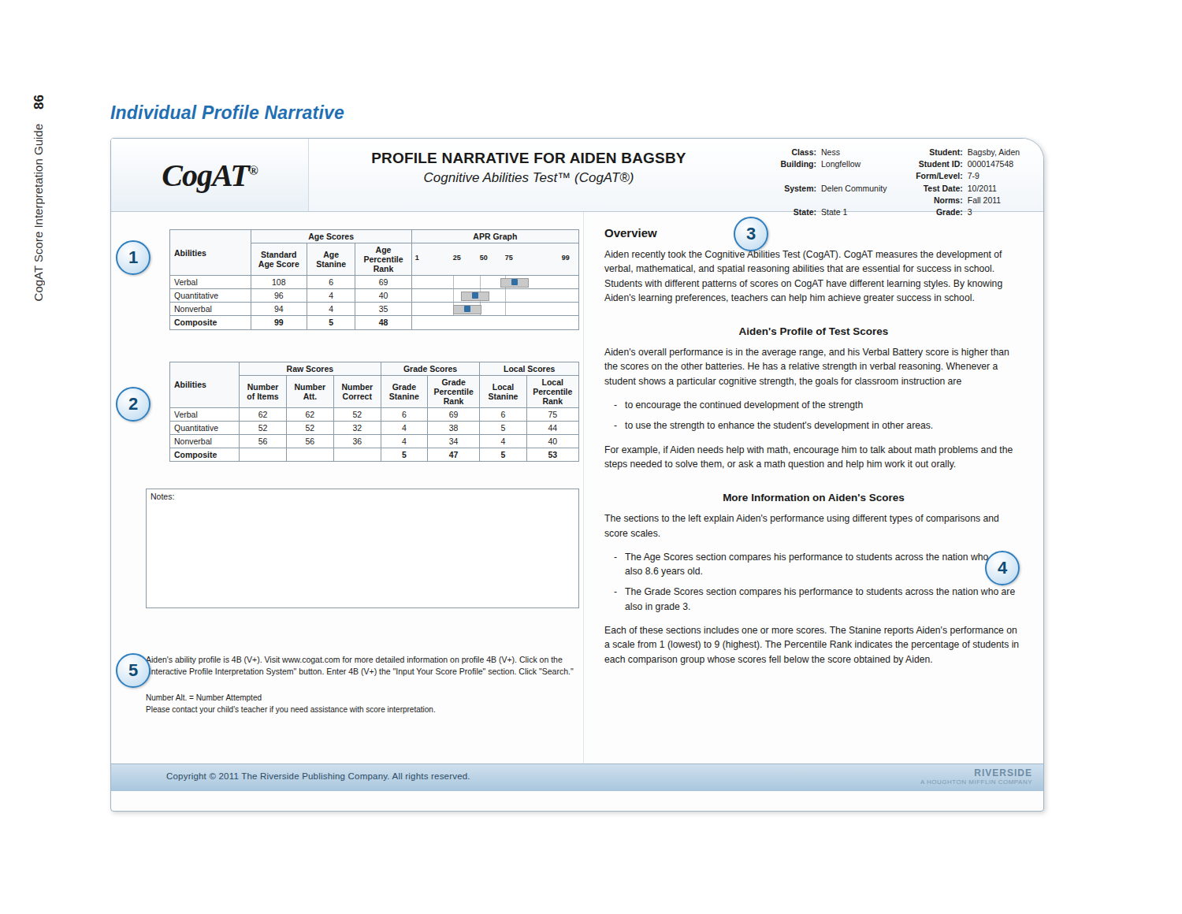86
CogAT Score Interpretation Guide
Individual Profile Narrative
CogAT®
PROFILE NARRATIVE FOR AIDEN BAGSBY
Cognitive Abilities Test™ (CogAT®)
| Class: | Ness | Student: | Bagsby, Aiden |
| Building: | Longfellow | Student ID: | 0000147548 |
| | | Form/Level: | 7-9 |
| System: | Delen Community | Test Date: | 10/2011 |
| | | Norms: | Fall 2011 |
| State: | State 1 | Grade: | 3 |
1
2
5
| Abilities | Age Scores | APR Graph |
| --- | --- | --- |
| Standard Age Score | Age Stanine | Age Percentile Rank | 1 25 50 75 99 |
| Verbal | 108 | 6 | 69 | |
| Quantitative | 96 | 4 | 40 | |
| Nonverbal | 94 | 4 | 35 | |
| Composite | 99 | 5 | 48 | |
| Abilities | Raw Scores | Grade Scores | Local Scores |
| --- | --- | --- | --- |
| Number of Items | Number Att. | Number Correct | Grade Stanine | Grade Percentile Rank | Local Stanine | Local Percentile Rank |
| Verbal | 62 | 62 | 52 | 6 | 69 | 6 | 75 |
| Quantitative | 52 | 52 | 32 | 4 | 38 | 5 | 44 |
| Nonverbal | 56 | 56 | 36 | 4 | 34 | 4 | 40 |
| Composite | | | | 5 | 47 | 5 | 53 |
Notes:
Aiden's ability profile is 4B (V+). Visit www.cogat.com for more detailed information on profile 4B (V+). Click on the "Interactive Profile Interpretation System" button. Enter 4B (V+) the "Input Your Score Profile" section. Click "Search."
Number Alt. = Number Attempted
Please contact your child's teacher if you need assistance with score interpretation.
3
4
Overview
Aiden recently took the Cognitive Abilities Test (CogAT). CogAT measures the development of verbal, mathematical, and spatial reasoning abilities that are essential for success in school. Students with different patterns of scores on CogAT have different learning styles. By knowing Aiden's learning preferences, teachers can help him achieve greater success in school.
Aiden's Profile of Test Scores
Aiden's overall performance is in the average range, and his Verbal Battery score is higher than the scores on the other batteries. He has a relative strength in verbal reasoning. Whenever a student shows a particular cognitive strength, the goals for classroom instruction are
to encourage the continued development of the strength
to use the strength to enhance the student's development in other areas.
For example, if Aiden needs help with math, encourage him to talk about math problems and the steps needed to solve them, or ask a math question and help him work it out orally.
More Information on Aiden's Scores
The sections to the left explain Aiden's performance using different types of comparisons and score scales.
The Age Scores section compares his performance to students across the nation who are also 8.6 years old.
The Grade Scores section compares his performance to students across the nation who are also in grade 3.
Each of these sections includes one or more scores. The Stanine reports Aiden's performance on a scale from 1 (lowest) to 9 (highest). The Percentile Rank indicates the percentage of students in each comparison group whose scores fell below the score obtained by Aiden.
Order#: 000000000
Copyright © 2011 The Riverside Publishing Company. All rights reserved.
RIVERSIDEA HOUGHTON MIFFLIN COMPANY